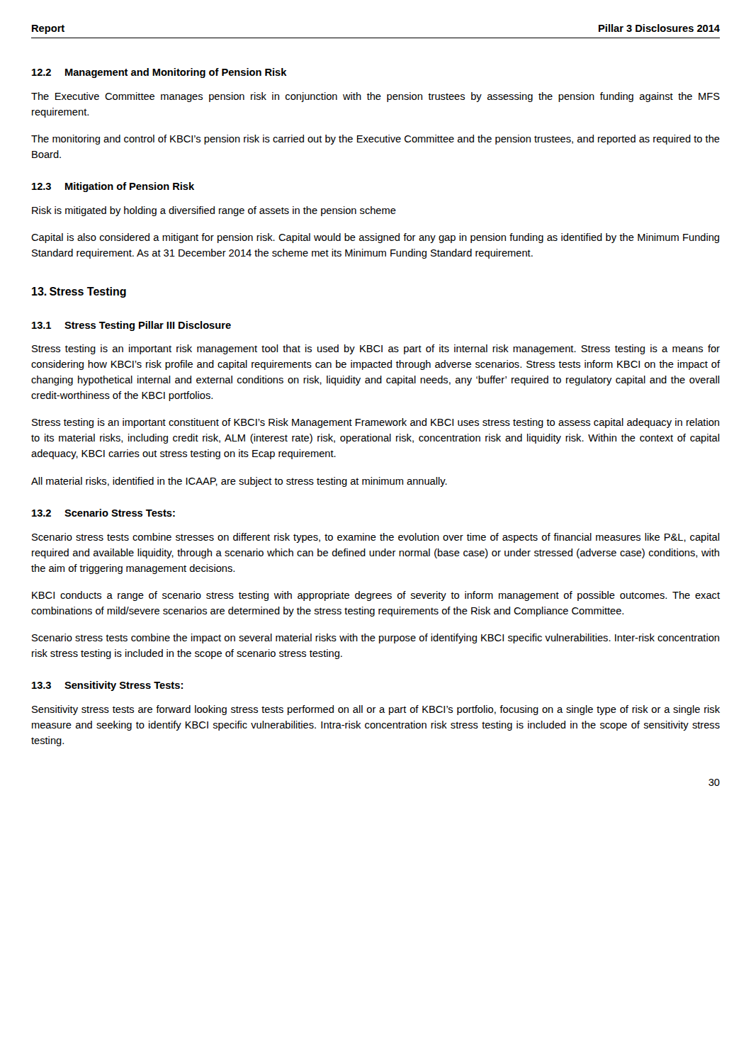Report Pillar 3 Disclosures 2014
12.2 Management and Monitoring of Pension Risk
The Executive Committee manages pension risk in conjunction with the pension trustees by assessing the pension funding against the MFS requirement.
The monitoring and control of KBCI’s pension risk is carried out by the Executive Committee and the pension trustees, and reported as required to the Board.
12.3 Mitigation of Pension Risk
Risk is mitigated by holding a diversified range of assets in the pension scheme
Capital is also considered a mitigant for pension risk. Capital would be assigned for any gap in pension funding as identified by the Minimum Funding Standard requirement. As at 31 December 2014 the scheme met its Minimum Funding Standard requirement.
13. Stress Testing
13.1 Stress Testing Pillar III Disclosure
Stress testing is an important risk management tool that is used by KBCI as part of its internal risk management. Stress testing is a means for considering how KBCI’s risk profile and capital requirements can be impacted through adverse scenarios. Stress tests inform KBCI on the impact of changing hypothetical internal and external conditions on risk, liquidity and capital needs, any ‘buffer’ required to regulatory capital and the overall credit-worthiness of the KBCI portfolios.
Stress testing is an important constituent of KBCI’s Risk Management Framework and KBCI uses stress testing to assess capital adequacy in relation to its material risks, including credit risk, ALM (interest rate) risk, operational risk, concentration risk and liquidity risk. Within the context of capital adequacy, KBCI carries out stress testing on its Ecap requirement.
All material risks, identified in the ICAAP, are subject to stress testing at minimum annually.
13.2 Scenario Stress Tests:
Scenario stress tests combine stresses on different risk types, to examine the evolution over time of aspects of financial measures like P&L, capital required and available liquidity, through a scenario which can be defined under normal (base case) or under stressed (adverse case) conditions, with the aim of triggering management decisions.
KBCI conducts a range of scenario stress testing with appropriate degrees of severity to inform management of possible outcomes. The exact combinations of mild/severe scenarios are determined by the stress testing requirements of the Risk and Compliance Committee.
Scenario stress tests combine the impact on several material risks with the purpose of identifying KBCI specific vulnerabilities. Inter-risk concentration risk stress testing is included in the scope of scenario stress testing.
13.3 Sensitivity Stress Tests:
Sensitivity stress tests are forward looking stress tests performed on all or a part of KBCI’s portfolio, focusing on a single type of risk or a single risk measure and seeking to identify KBCI specific vulnerabilities. Intra-risk concentration risk stress testing is included in the scope of sensitivity stress testing.
30